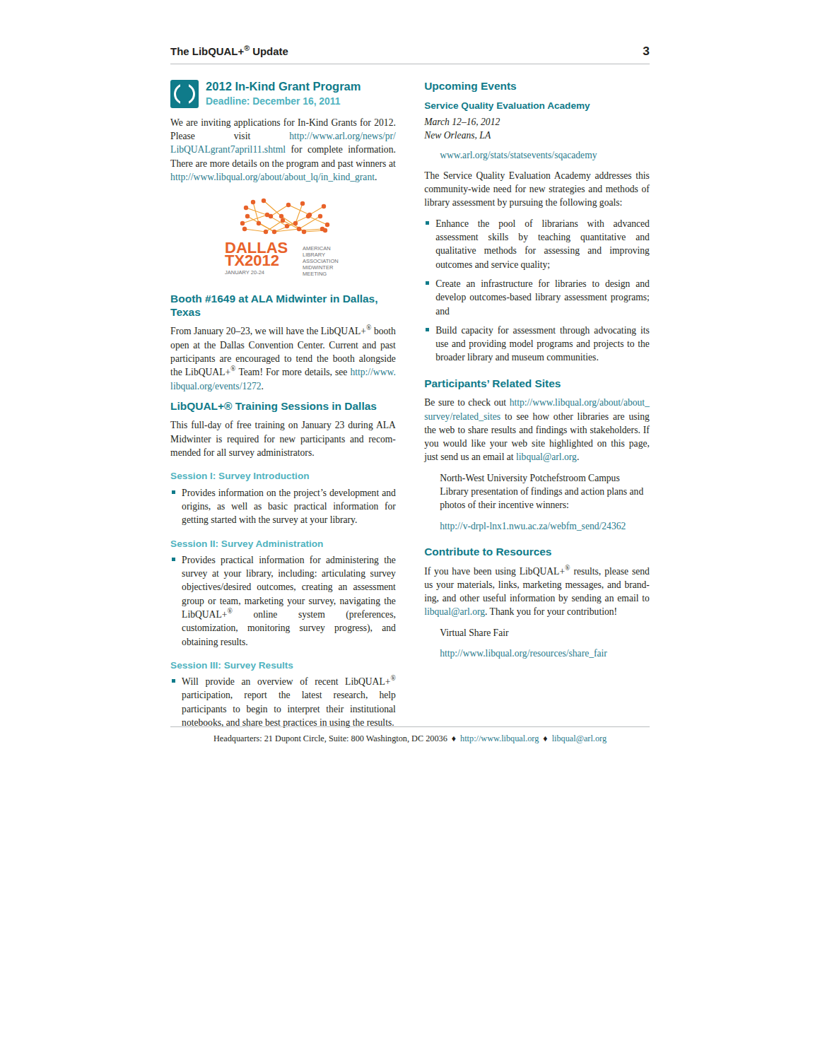The LibQUAL+® Update
3
2012 In-Kind Grant Program
Deadline: December 16, 2011
We are inviting applications for In-Kind Grants for 2012. Please visit http://www.arl.org/news/pr/ LibQUALgrant7april11.shtml for complete information. There are more details on the program and past winners at http://www.libqual.org/about/about_lq/in_kind_grant.
DALLAS TX2012 JANUARY 20-24 AMERICAN LIBRARY ASSOCIATION MIDWINTER MEETING
Booth #1649 at ALA Midwinter in Dallas, Texas
From January 20–23, we will have the LibQUAL+® booth open at the Dallas Convention Center. Current and past participants are encouraged to tend the booth alongside the LibQUAL+® Team! For more details, see http://www. libqual.org/events/1272.
LibQUAL+® Training Sessions in Dallas
This full-day of free training on January 23 during ALA Midwinter is required for new participants and recommended for all survey administrators.
Session I: Survey Introduction
Provides information on the project’s development and origins, as well as basic practical information for getting started with the survey at your library.
Session II: Survey Administration
Provides practical information for administering the survey at your library, including: articulating survey objectives/desired outcomes, creating an assessment group or team, marketing your survey, navigating the LibQUAL+® online system (preferences, customization, monitoring survey progress), and obtaining results.
Session III: Survey Results
Will provide an overview of recent LibQUAL+® participation, report the latest research, help participants to begin to interpret their institutional notebooks, and share best practices in using the results.
Upcoming Events
Service Quality Evaluation Academy
March 12–16, 2012
New Orleans, LA
www.arl.org/stats/statsevents/sqacademy
The Service Quality Evaluation Academy addresses this community-wide need for new strategies and methods of library assessment by pursuing the following goals:
Enhance the pool of librarians with advanced assessment skills by teaching quantitative and qualitative methods for assessing and improving outcomes and service quality;
Create an infrastructure for libraries to design and develop outcomes-based library assessment programs; and
Build capacity for assessment through advocating its use and providing model programs and projects to the broader library and museum communities.
Participants’ Related Sites
Be sure to check out http://www.libqual.org/about/about_ survey/related_sites to see how other libraries are using the web to share results and findings with stakeholders. If you would like your web site highlighted on this page, just send us an email at libqual@arl.org.
North-West University Potchefstroom Campus Library presentation of findings and action plans and photos of their incentive winners:
http://v-drpl-lnx1.nwu.ac.za/webfm_send/24362
Contribute to Resources
If you have been using LibQUAL+® results, please send us your materials, links, marketing messages, and branding, and other useful information by sending an email to libqual@arl.org. Thank you for your contribution!
Virtual Share Fair
http://www.libqual.org/resources/share_fair
Headquarters: 21 Dupont Circle, Suite: 800 Washington, DC 20036♦http://www.libqual.org♦libqual@arl.org